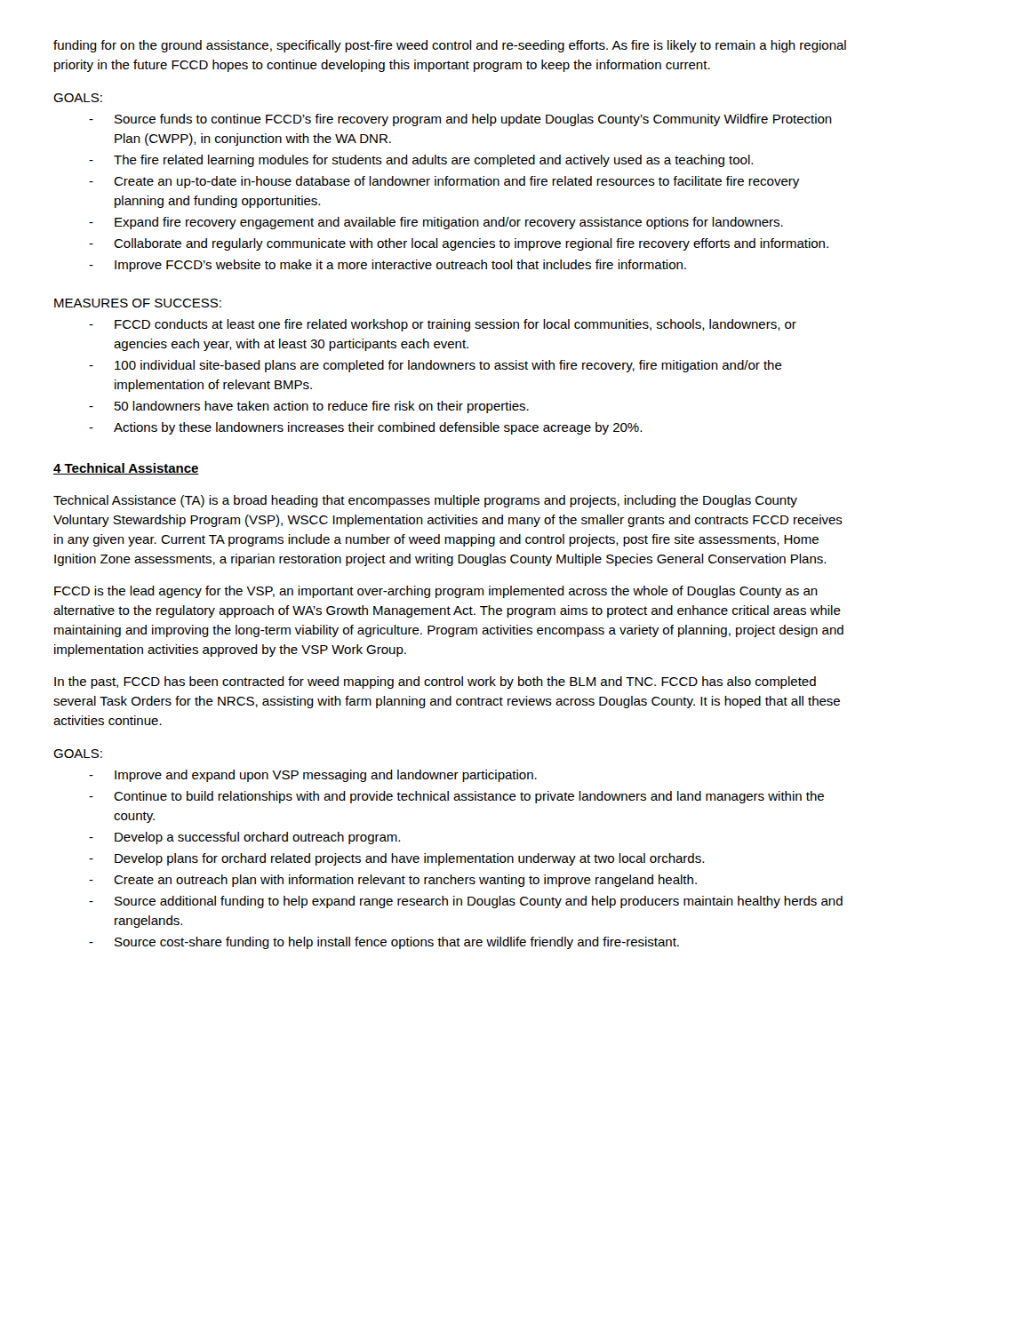funding for on the ground assistance, specifically post-fire weed control and re-seeding efforts. As fire is likely to remain a high regional priority in the future FCCD hopes to continue developing this important program to keep the information current.
GOALS:
Source funds to continue FCCD’s fire recovery program and help update Douglas County’s Community Wildfire Protection Plan (CWPP), in conjunction with the WA DNR.
The fire related learning modules for students and adults are completed and actively used as a teaching tool.
Create an up-to-date in-house database of landowner information and fire related resources to facilitate fire recovery planning and funding opportunities.
Expand fire recovery engagement and available fire mitigation and/or recovery assistance options for landowners.
Collaborate and regularly communicate with other local agencies to improve regional fire recovery efforts and information.
Improve FCCD’s website to make it a more interactive outreach tool that includes fire information.
MEASURES OF SUCCESS:
FCCD conducts at least one fire related workshop or training session for local communities, schools, landowners, or agencies each year, with at least 30 participants each event.
100 individual site-based plans are completed for landowners to assist with fire recovery, fire mitigation and/or the implementation of relevant BMPs.
50 landowners have taken action to reduce fire risk on their properties.
Actions by these landowners increases their combined defensible space acreage by 20%.
4 Technical Assistance
Technical Assistance (TA) is a broad heading that encompasses multiple programs and projects, including the Douglas County Voluntary Stewardship Program (VSP), WSCC Implementation activities and many of the smaller grants and contracts FCCD receives in any given year. Current TA programs include a number of weed mapping and control projects, post fire site assessments, Home Ignition Zone assessments, a riparian restoration project and writing Douglas County Multiple Species General Conservation Plans.
FCCD is the lead agency for the VSP, an important over-arching program implemented across the whole of Douglas County as an alternative to the regulatory approach of WA’s Growth Management Act. The program aims to protect and enhance critical areas while maintaining and improving the long-term viability of agriculture. Program activities encompass a variety of planning, project design and implementation activities approved by the VSP Work Group.
In the past, FCCD has been contracted for weed mapping and control work by both the BLM and TNC. FCCD has also completed several Task Orders for the NRCS, assisting with farm planning and contract reviews across Douglas County. It is hoped that all these activities continue.
GOALS:
Improve and expand upon VSP messaging and landowner participation.
Continue to build relationships with and provide technical assistance to private landowners and land managers within the county.
Develop a successful orchard outreach program.
Develop plans for orchard related projects and have implementation underway at two local orchards.
Create an outreach plan with information relevant to ranchers wanting to improve rangeland health.
Source additional funding to help expand range research in Douglas County and help producers maintain healthy herds and rangelands.
Source cost-share funding to help install fence options that are wildlife friendly and fire-resistant.